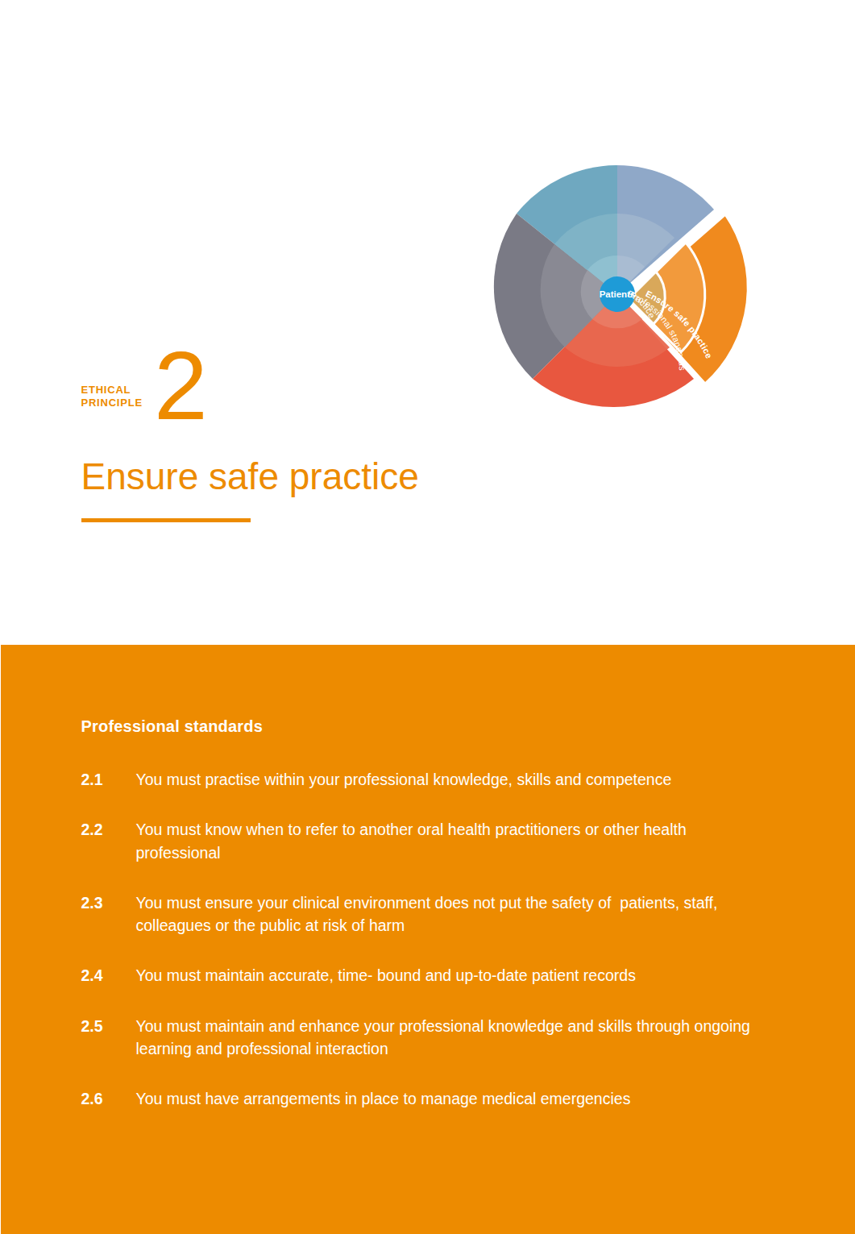Patients 2 Practice standards Professional standards Ensure safe practice
Ethical
Principle 2
Ensure safe practice
Professional standards
2.1 You must practise within your professional knowledge, skills and competence
2.2 You must know when to refer to another oral health practitioners or other health professional
2.3 You must ensure your clinical environment does not put the safety of patients, staff, colleagues or the public at risk of harm
2.4 You must maintain accurate, time- bound and up-to-date patient records
2.5 You must maintain and enhance your professional knowledge and skills through ongoing learning and professional interaction
2.6 You must have arrangements in place to manage medical emergencies